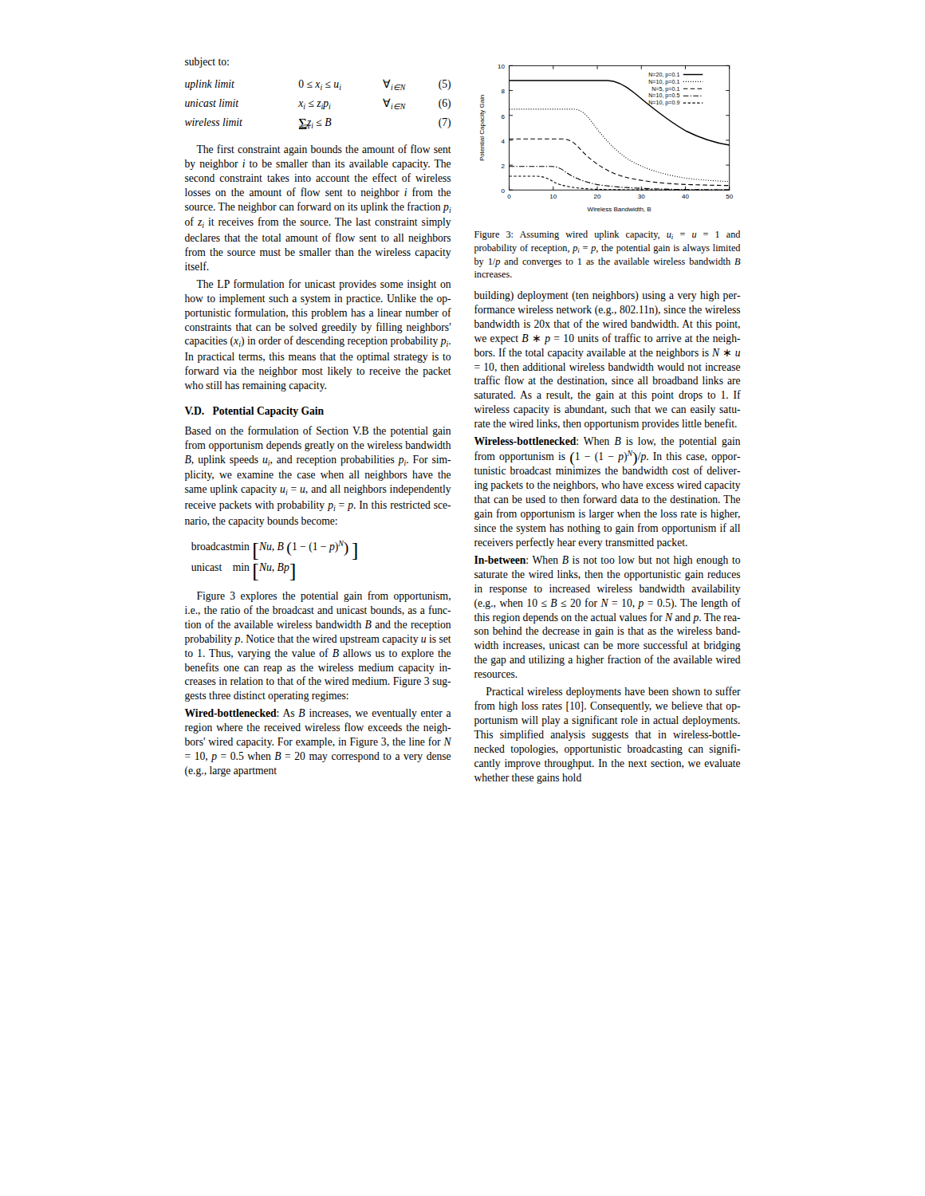subject to:
| uplink limit | 0 ≤ x i ≤ u i | ∀ i∈N | (5) |
| unicast limit | x i ≤ z i p i | ∀ i∈N | (6) |
| wireless limit | Σ i∈N z i ≤ B | | (7) |
The first constraint again bounds the amount of flow sent by neighbor i to be smaller than its available capacity. The second constraint takes into account the effect of wireless losses on the amount of flow sent to neighbor i from the source. The neighbor can forward on its uplink the fraction pi of zi it receives from the source. The last constraint simply declares that the total amount of flow sent to all neighbors from the source must be smaller than the wireless capacity itself.
The LP formulation for unicast provides some insight on how to implement such a system in practice. Unlike the opportunistic formulation, this problem has a linear number of constraints that can be solved greedily by filling neighbors' capacities (xi) in order of descending reception probability pi. In practical terms, this means that the optimal strategy is to forward via the neighbor most likely to receive the packet who still has remaining capacity.
V.D. Potential Capacity Gain
Based on the formulation of Section V.B the potential gain from opportunism depends greatly on the wireless bandwidth B, uplink speeds ui, and reception probabilities pi. For simplicity, we examine the case when all neighbors have the same uplink capacity ui = u, and all neighbors independently receive packets with probability pi = p. In this restricted scenario, the capacity bounds become:
| broadcast | min [ Nu , B ( 1 − (1 − p ) N ) ] |
| unicast | min [ Nu , Bp ] |
Figure 3 explores the potential gain from opportunism, i.e., the ratio of the broadcast and unicast bounds, as a function of the available wireless bandwidth B and the reception probability p. Notice that the wired upstream capacity u is set to 1. Thus, varying the value of B allows us to explore the benefits one can reap as the wireless medium capacity increases in relation to that of the wired medium. Figure 3 suggests three distinct operating regimes:
Wired-bottlenecked: As B increases, we eventually enter a region where the received wireless flow exceeds the neighbors' wired capacity. For example, in Figure 3, the line for N = 10, p = 0.5 when B = 20 may correspond to a very dense (e.g., large apartment
10 8 6 4 2 0 0 10 20 30 40 50 Wireless Bandwidth, B Potential Capacity Gain N=20, p=0.1 N=10, p=0.1 N=5, p=0.1 N=10, p=0.5 N=10, p=0.9
Figure 3: Assuming wired uplink capacity, ui = u = 1 and probability of reception, pi = p, the potential gain is always limited by 1/p and converges to 1 as the available wireless bandwidth B increases.
building) deployment (ten neighbors) using a very high performance wireless network (e.g., 802.11n), since the wireless bandwidth is 20x that of the wired bandwidth. At this point, we expect B ∗ p = 10 units of traffic to arrive at the neighbors. If the total capacity available at the neighbors is N ∗ u = 10, then additional wireless bandwidth would not increase traffic flow at the destination, since all broadband links are saturated. As a result, the gain at this point drops to 1. If wireless capacity is abundant, such that we can easily saturate the wired links, then opportunism provides little benefit.
Wireless-bottlenecked: When B is low, the potential gain from opportunism is (1 − (1 − p)N)/p. In this case, opportunistic broadcast minimizes the bandwidth cost of delivering packets to the neighbors, who have excess wired capacity that can be used to then forward data to the destination. The gain from opportunism is larger when the loss rate is higher, since the system has nothing to gain from opportunism if all receivers perfectly hear every transmitted packet.
In-between: When B is not too low but not high enough to saturate the wired links, then the opportunistic gain reduces in response to increased wireless bandwidth availability (e.g., when 10 ≤ B ≤ 20 for N = 10, p = 0.5). The length of this region depends on the actual values for N and p. The reason behind the decrease in gain is that as the wireless bandwidth increases, unicast can be more successful at bridging the gap and utilizing a higher fraction of the available wired resources.
Practical wireless deployments have been shown to suffer from high loss rates [10]. Consequently, we believe that opportunism will play a significant role in actual deployments. This simplified analysis suggests that in wireless-bottlenecked topologies, opportunistic broadcasting can significantly improve throughput. In the next section, we evaluate whether these gains hold